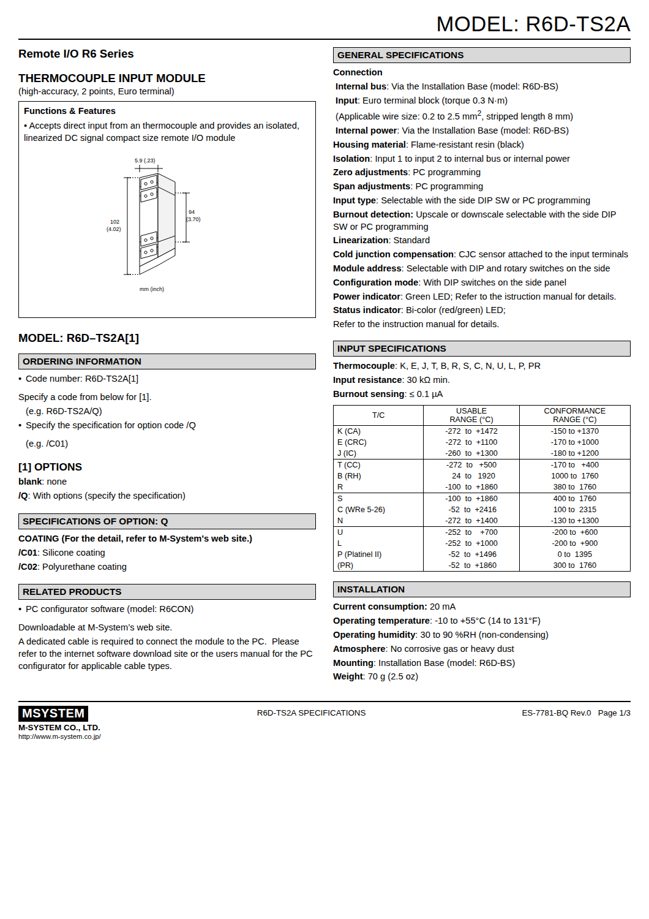MODEL: R6D-TS2A
Remote I/O R6 Series
THERMOCOUPLE INPUT MODULE
(high-accuracy, 2 points, Euro terminal)
Functions & Features
• Accepts direct input from an thermocouple and provides an isolated, linearized DC signal compact size remote I/O module
5.9 (.23) 94 (3.70) 102 (4.02) mm (inch)
MODEL: R6D–TS2A[1]
ORDERING INFORMATION
Code number: R6D-TS2A[1]
Specify a code from below for [1].
(e.g. R6D-TS2A/Q)
Specify the specification for option code /Q
(e.g. /C01)
[1] OPTIONS
blank: none
/Q: With options (specify the specification)
SPECIFICATIONS OF OPTION: Q
COATING (For the detail, refer to M-System's web site.)
/C01: Silicone coating
/C02: Polyurethane coating
RELATED PRODUCTS
PC configurator software (model: R6CON)
Downloadable at M-System’s web site.
A dedicated cable is required to connect the module to the PC. Please refer to the internet software download site or the users manual for the PC configurator for applicable cable types.
GENERAL SPECIFICATIONS
Connection
Internal bus: Via the Installation Base (model: R6D-BS)
Input: Euro terminal block (torque 0.3 N·m)
(Applicable wire size: 0.2 to 2.5 mm2, stripped length 8 mm)
Internal power: Via the Installation Base (model: R6D-BS)
Housing material: Flame-resistant resin (black)
Isolation: Input 1 to input 2 to internal bus or internal power
Zero adjustments: PC programming
Span adjustments: PC programming
Input type: Selectable with the side DIP SW or PC programming
Burnout detection: Upscale or downscale selectable with the side DIP SW or PC programming
Linearization: Standard
Cold junction compensation: CJC sensor attached to the input terminals
Module address: Selectable with DIP and rotary switches on the side
Configuration mode: With DIP switches on the side panel
Power indicator: Green LED; Refer to the istruction manual for details.
Status indicator: Bi-color (red/green) LED;
Refer to the instruction manual for details.
INPUT SPECIFICATIONS
Thermocouple: K, E, J, T, B, R, S, C, N, U, L, P, PR
Input resistance: 30 kΩ min.
Burnout sensing: ≤ 0.1 µA
| T/C | USABLE RANGE (°C) | CONFORMANCE RANGE (°C) |
| --- | --- | --- |
| K (CA) | -272 to +1472 | -150 to +1370 |
| E (CRC) | -272 to +1100 | -170 to +1000 |
| J (IC) | -260 to +1300 | -180 to +1200 |
| T (CC) | -272 to +500 | -170 to +400 |
| B (RH) | 24 to 1920 | 1000 to 1760 |
| R | -100 to +1860 | 380 to 1760 |
| S | -100 to +1860 | 400 to 1760 |
| C (WRe 5-26) | -52 to +2416 | 100 to 2315 |
| N | -272 to +1400 | -130 to +1300 |
| U | -252 to +700 | -200 to +600 |
| L | -252 to +1000 | -200 to +900 |
| P (Platinel II) | -52 to +1496 | 0 to 1395 |
| (PR) | -52 to +1860 | 300 to 1760 |
INSTALLATION
Current consumption: 20 mA
Operating temperature: -10 to +55°C (14 to 131°F)
Operating humidity: 30 to 90 %RH (non-condensing)
Atmosphere: No corrosive gas or heavy dust
Mounting: Installation Base (model: R6D-BS)
Weight: 70 g (2.5 oz)
MSYSTEM
M-SYSTEM CO., LTD.
http://www.m-system.co.jp/
R6D-TS2A SPECIFICATIONS
ES-7781-BQ Rev.0 Page 1/3